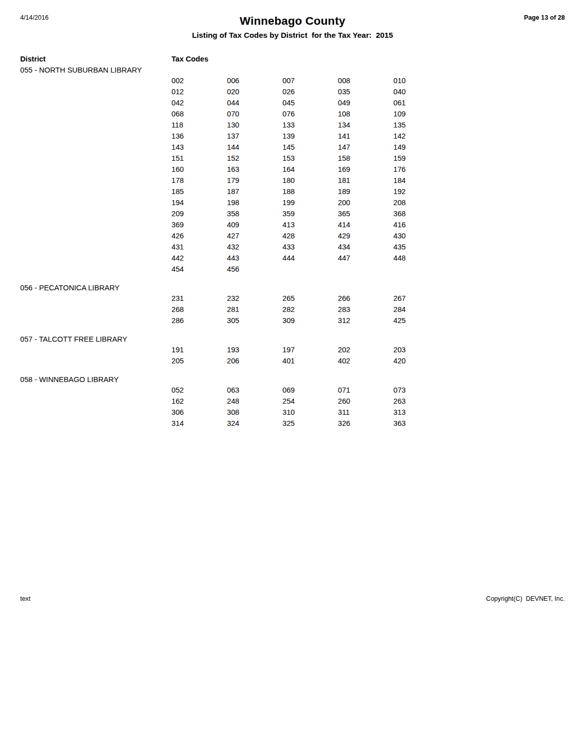4/14/2016
Winnebago County
Listing of Tax Codes by District for the Tax Year: 2015
Page 13 of 28
District
Tax Codes
055 - NORTH SUBURBAN LIBRARY
| 002 | 006 | 007 | 008 | 010 |
| 012 | 020 | 026 | 035 | 040 |
| 042 | 044 | 045 | 049 | 061 |
| 068 | 070 | 076 | 108 | 109 |
| 118 | 130 | 133 | 134 | 135 |
| 136 | 137 | 139 | 141 | 142 |
| 143 | 144 | 145 | 147 | 149 |
| 151 | 152 | 153 | 158 | 159 |
| 160 | 163 | 164 | 169 | 176 |
| 178 | 179 | 180 | 181 | 184 |
| 185 | 187 | 188 | 189 | 192 |
| 194 | 198 | 199 | 200 | 208 |
| 209 | 358 | 359 | 365 | 368 |
| 369 | 409 | 413 | 414 | 416 |
| 426 | 427 | 428 | 429 | 430 |
| 431 | 432 | 433 | 434 | 435 |
| 442 | 443 | 444 | 447 | 448 |
| 454 | 456 | | | |
056 - PECATONICA LIBRARY
| 231 | 232 | 265 | 266 | 267 |
| 268 | 281 | 282 | 283 | 284 |
| 286 | 305 | 309 | 312 | 425 |
057 - TALCOTT FREE LIBRARY
| 191 | 193 | 197 | 202 | 203 |
| 205 | 206 | 401 | 402 | 420 |
058 - WINNEBAGO LIBRARY
| 052 | 063 | 069 | 071 | 073 |
| 162 | 248 | 254 | 260 | 263 |
| 306 | 308 | 310 | 311 | 313 |
| 314 | 324 | 325 | 326 | 363 |
text
Copyright(C) DEVNET, Inc.